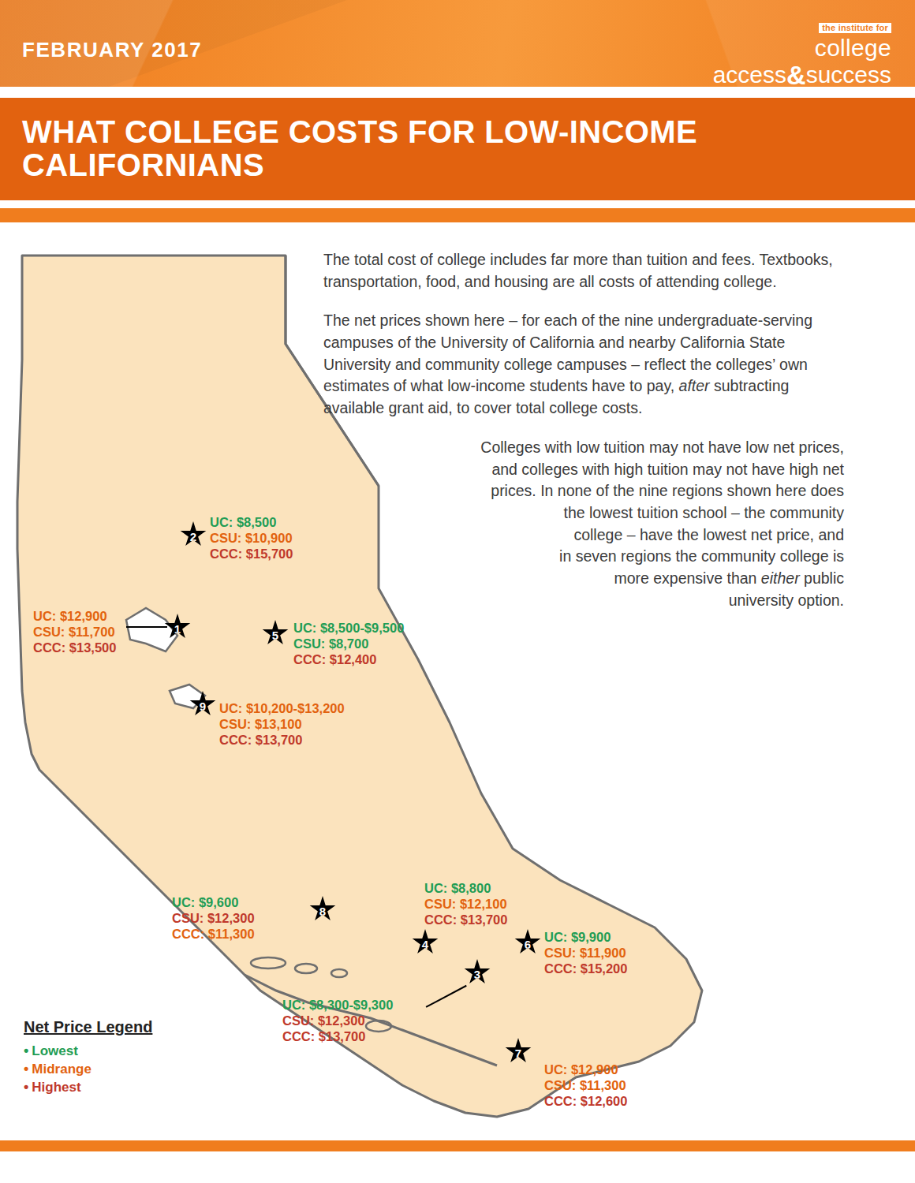FEBRUARY 2017
the institute for
college
access&success
What College Costs for Low-Income Californians
The total cost of college includes far more than tuition and fees. Textbooks, transportation, food, and housing are all costs of attending college.
The net prices shown here – for each of the nine undergraduate-serving campuses of the University of California and nearby California State University and community college campuses – reflect the colleges’ own estimates of what low-income students have to pay, after subtracting available grant aid, to cover total college costs.
Colleges with low tuition may not have low net prices, and colleges with high tuition may not have high net prices. In none of the nine regions shown here does the lowest tuition school – the community college – have the lowest net price, and in seven regions the community college is more expensive than either public university option.
2
UC: $8,500
CSU: $10,900
CCC: $15,700
1
UC: $12,900
CSU: $11,700
CCC: $13,500
5
UC: $8,500-$9,500
CSU: $8,700
CCC: $12,400
9
UC: $10,200-$13,200
CSU: $13,100
CCC: $13,700
8
UC: $9,600
CSU: $12,300
CCC: $11,300
4
UC: $8,800
CSU: $12,100
CCC: $13,700
6
UC: $9,900
CSU: $11,900
CCC: $15,200
3
UC: $8,300-$9,300
CSU: $12,300
CCC: $13,700
7
UC: $12,900
CSU: $11,300
CCC: $12,600
Net Price Legend
•Lowest
•Midrange
•Highest